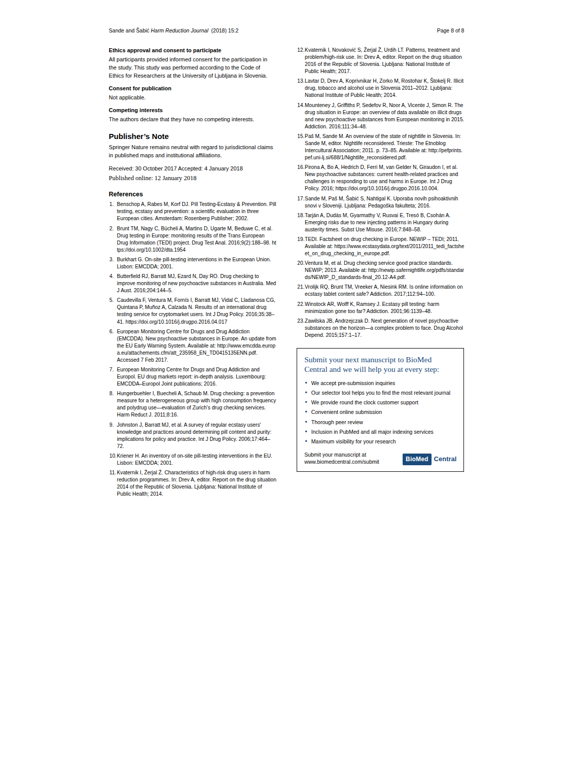Sande and Šabić Harm Reduction Journal (2018) 15:2
Page 8 of 8
Ethics approval and consent to participate
All participants provided informed consent for the participation in the study. This study was performed according to the Code of Ethics for Researchers at the University of Ljubljana in Slovenia.
Consent for publication
Not applicable.
Competing interests
The authors declare that they have no competing interests.
Publisher’s Note
Springer Nature remains neutral with regard to jurisdictional claims in published maps and institutional affiliations.
Received: 30 October 2017 Accepted: 4 January 2018 Published online: 12 January 2018
References
Benschop A, Rabes M, Korf DJ. Pill Testing-Ecstasy & Prevention. Pill testing, ecstasy and prevention: a scientific evaluation in three European cities. Amsterdam: Rosenberg Publisher; 2002.
Brunt TM, Nagy C, Bücheli A, Martins D, Ugarte M, Beduwe C, et al. Drug testing in Europe: monitoring results of the Trans European Drug Information (TEDI) project. Drug Test Anal. 2016;9(2):188–98. https://doi.org/10.1002/dta.1954
Burkhart G. On-site pill-testing interventions in the European Union. Lisbon: EMCDDA; 2001.
Butterfield RJ, Barratt MJ, Ezard N, Day RO. Drug checking to improve monitoring of new psychoactive substances in Australia. Med J Aust. 2016;204:144–5.
Caudevilla F, Ventura M, Fornís I, Barratt MJ, Vidal C, Lladanosa CG, Quintana P, Muñoz A, Calzada N. Results of an international drug testing service for cryptomarket users. Int J Drug Policy. 2016;35:38–41. https://doi.org/10.1016/j.drugpo.2016.04.017
European Monitoring Centre for Drugs and Drug Addiction (EMCDDA). New psychoactive substances in Europe. An update from the EU Early Warning System. Available at: http://www.emcdda.europa.eu/attachements.cfm/att_235958_EN_TD0415135ENN.pdf. Accessed 7 Feb 2017.
European Monitoring Centre for Drugs and Drug Addiction and Europol. EU drug markets report: in-depth analysis. Luxembourg: EMCDDA–Europol Joint publications; 2016.
Hungerbuehler I, Buecheli A, Schaub M. Drug checking: a prevention measure for a heterogeneous group with high consumption frequency and polydrug use—evaluation of Zurich's drug checking services. Harm Reduct J. 2011;8:16.
Johnston J, Barratt MJ, et al. A survey of regular ecstasy users' knowledge and practices around determining pill content and purity: implications for policy and practice. Int J Drug Policy. 2006;17:464–72.
Kriener H. An inventory of on-site pill-testing interventions in the EU. Lisbon: EMCDDA; 2001.
Kvaternik I, Žerjal Ž. Characteristics of high-risk drug users in harm reduction programmes. In: Drev A, editor. Report on the drug situation 2014 of the Republic of Slovenia. Ljubljana: National Institute of Public Health; 2014.
Kvaternik I, Novaković S, Žerjal Ž, Urdih LT. Patterns, treatment and problem/high-risk use. In: Drev A, editor. Report on the drug situation 2016 of the Republic of Slovenia. Ljubljana: National Institute of Public Health; 2017.
Lavtar D, Drev A, Koprivnikar H, Zorko M, Rostohar K, Štokelj R. Illicit drug, tobacco and alcohol use in Slovenia 2011–2012. Ljubljana: National Institute of Public Health; 2014.
Mounteney J, Griffiths P, Sedefov R, Noor A, Vicente J, Simon R. The drug situation in Europe: an overview of data available on illicit drugs and new psychoactive substances from European monitoring in 2015. Addiction. 2016;111:34–48.
Paš M, Sande M. An overview of the state of nightlife in Slovenia. In: Sande M, editor. Nightlife reconsidered. Trieste: The Etnoblog Intercultural Association; 2011. p. 73–85. Available at: http://pefprints.pef.uni-lj.si/688/1/Nightlife_reconsidered.pdf.
Pirona A, Bo A, Hedrich D, Ferri M, van Gelder N, Giraudon I, et al. New psychoactive substances: current health-related practices and challenges in responding to use and harms in Europe. Int J Drug Policy. 2016; https://doi.org/10.1016/j.drugpo.2016.10.004.
Sande M, Paš M, Šabić S, Nahtigal K. Uporaba novih psihoaktivnih snovi v Sloveniji. Ljubljana: Pedagoška fakulteta; 2016.
Tarján A, Dudás M, Gyarmathy V, Rusvai E, Tresó B, Csohán A. Emerging risks due to new injecting patterns in Hungary during austerity times. Subst Use Misuse. 2016;7:848–58.
TEDI. Factsheet on drug checking in Europe. NEWIP – TEDI; 2011. Available at: https://www.ecstasydata.org/text/2011/2011_tedi_factsheet_on_drug_checking_in_europe.pdf.
Ventura M, et al. Drug checking service good practice standards. NEWIP; 2013. Available at: http://newip.safernightlife.org/pdfs/standards/NEWIP_D_standards-final_20.12-A4.pdf.
Vrolijk RQ, Brunt TM, Vreeker A, Niesink RM. Is online information on ecstasy tablet content safe? Addiction. 2017;112:94–100.
Winstock AR, Wolff K, Ramsey J. Ecstasy pill testing: harm minimization gone too far? Addiction. 2001;96:1139–48.
Zawilska JB, Andrzejczak D. Next generation of novel psychoactive substances on the horizon—a complex problem to face. Drug Alcohol Depend. 2015;157:1–17.
Submit your next manuscript to BioMed Central and we will help you at every step:
We accept pre-submission inquiries
Our selector tool helps you to find the most relevant journal
We provide round the clock customer support
Convenient online submission
Thorough peer review
Inclusion in PubMed and all major indexing services
Maximum visibility for your research
Submit your manuscript at
www.biomedcentral.com/submit
BioMed Central